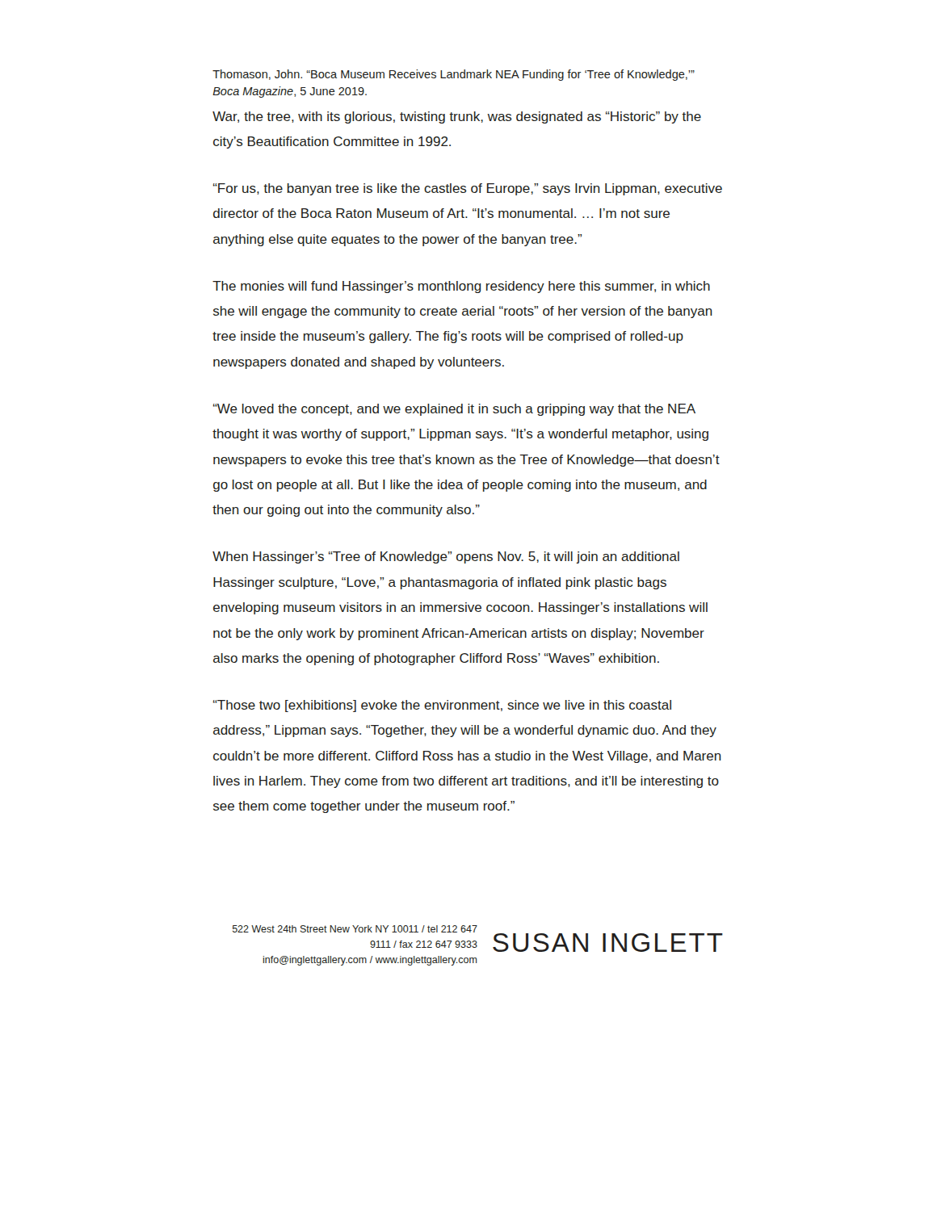Thomason, John. “Boca Museum Receives Landmark NEA Funding for ‘Tree of Knowledge,’” Boca Magazine, 5 June 2019.
War, the tree, with its glorious, twisting trunk, was designated as “Historic” by the city’s Beautification Committee in 1992.
“For us, the banyan tree is like the castles of Europe,” says Irvin Lippman, executive director of the Boca Raton Museum of Art. “It’s monumental. … I’m not sure anything else quite equates to the power of the banyan tree.”
The monies will fund Hassinger’s monthlong residency here this summer, in which she will engage the community to create aerial “roots” of her version of the banyan tree inside the museum’s gallery. The fig’s roots will be comprised of rolled-up newspapers donated and shaped by volunteers.
“We loved the concept, and we explained it in such a gripping way that the NEA thought it was worthy of support,” Lippman says. “It’s a wonderful metaphor, using newspapers to evoke this tree that’s known as the Tree of Knowledge—that doesn’t go lost on people at all. But I like the idea of people coming into the museum, and then our going out into the community also.”
When Hassinger’s “Tree of Knowledge” opens Nov. 5, it will join an additional Hassinger sculpture, “Love,” a phantasmagoria of inflated pink plastic bags enveloping museum visitors in an immersive cocoon. Hassinger’s installations will not be the only work by prominent African-American artists on display; November also marks the opening of photographer Clifford Ross’ “Waves” exhibition.
“Those two [exhibitions] evoke the environment, since we live in this coastal address,” Lippman says. “Together, they will be a wonderful dynamic duo. And they couldn’t be more different. Clifford Ross has a studio in the West Village, and Maren lives in Harlem. They come from two different art traditions, and it’ll be interesting to see them come together under the museum roof.”
522 West 24th Street New York NY 10011 / tel 212 647 9111 / fax 212 647 9333
info@inglettgallery.com / www.inglettgallery.com
SUSAN INGLETT